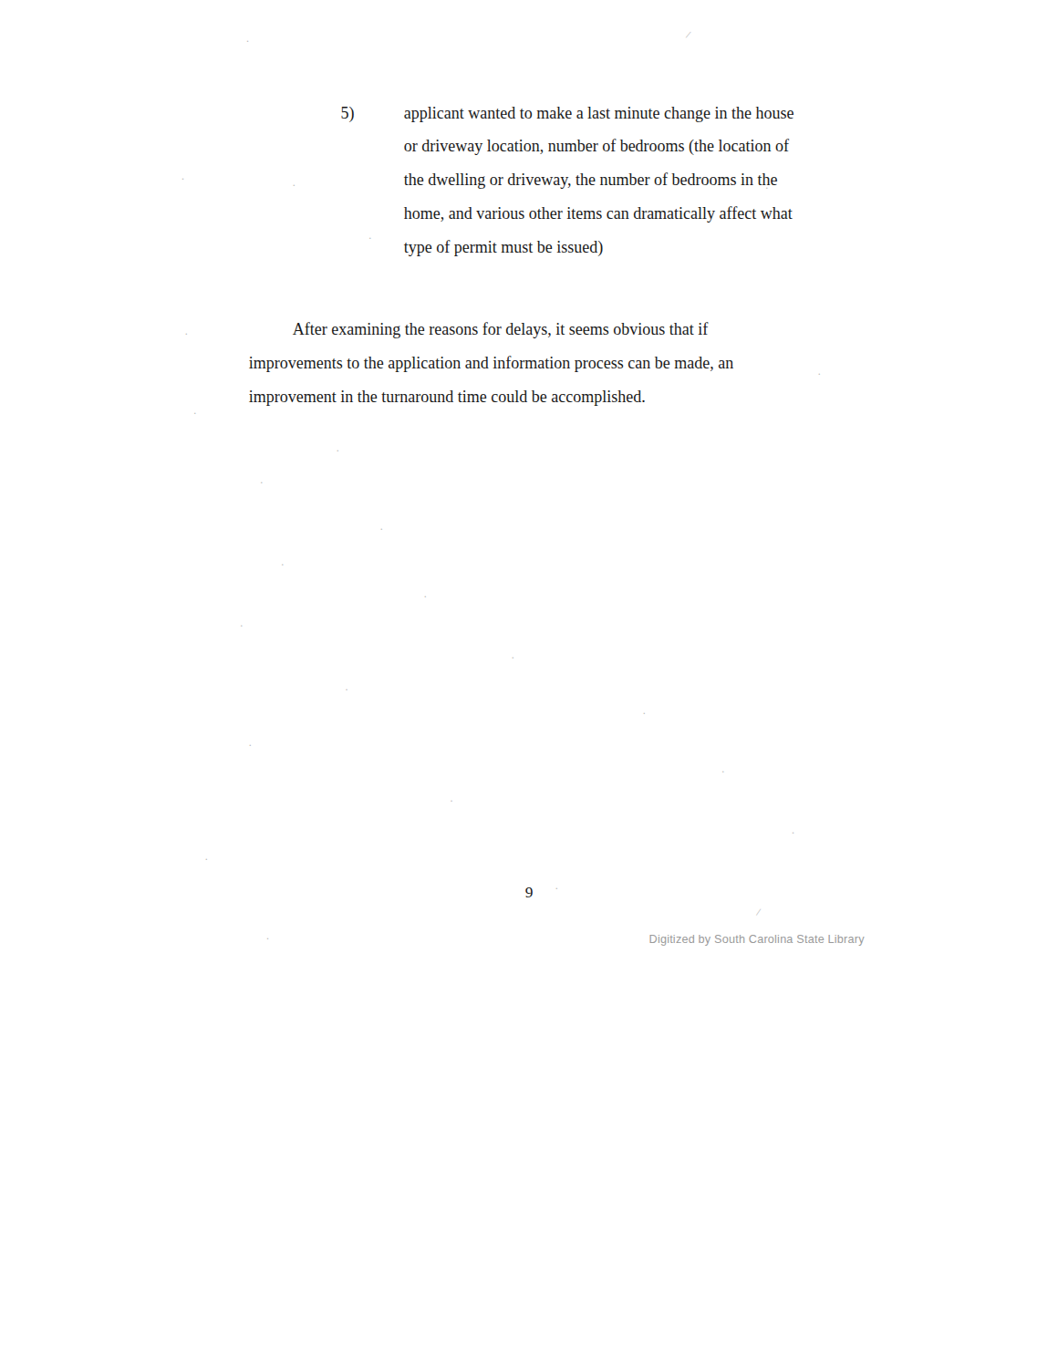. / . . . . . . . . . . . . . . . . . . . . . . . / .
5)
applicant wanted to make a last minute change in the house or driveway location, number of bedrooms (the location of the dwelling or driveway, the number of bedrooms in the home, and various other items can dramatically affect what type of permit must be issued)
After examining the reasons for delays, it seems obvious that if improvements to the application and information process can be made, an improvement in the turnaround time could be accomplished.
9
Digitized by South Carolina State Library